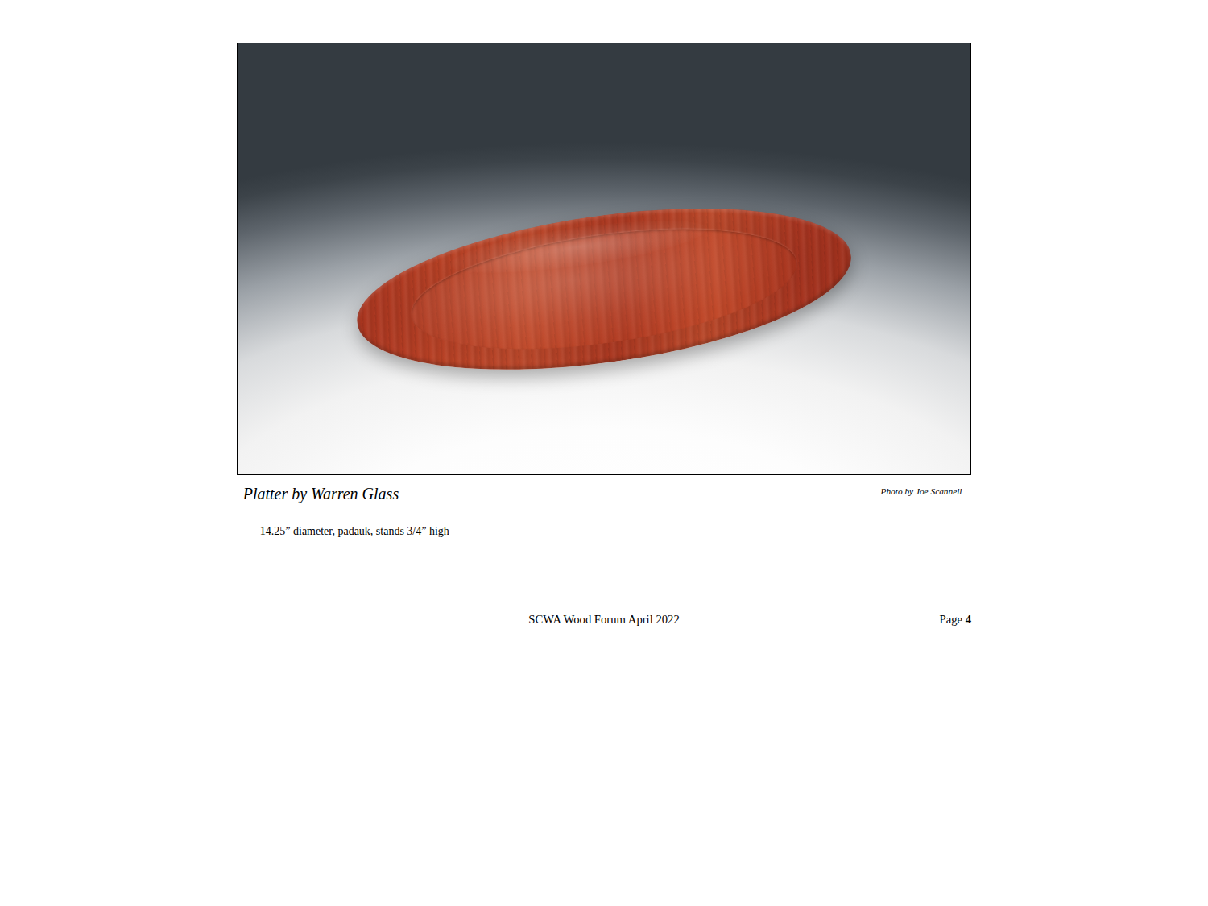Platter by Warren Glass Photo by Joe Scannell
14.25” diameter, padauk, stands 3/4” high
SCWA Wood Forum April 2022 Page 4